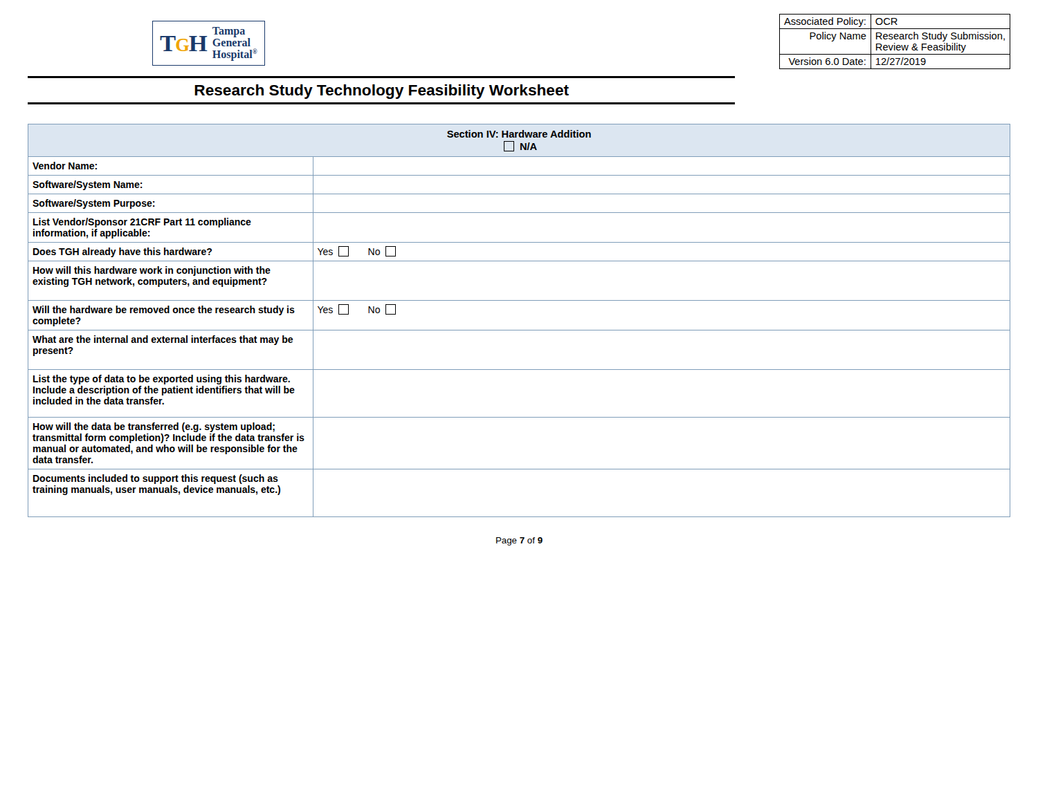TGH Tampa
General
Hospital®
| Associated Policy: | OCR |
| Policy Name | Research Study Submission, Review & Feasibility |
| Version 6.0 Date: | 12/27/2019 |
Research Study Technology Feasibility Worksheet
| Section IV: Hardware Addition N/A |
| Vendor Name: | |
| Software/System Name: | |
| Software/System Purpose: | |
| List Vendor/Sponsor 21CRF Part 11 compliance information, if applicable: | |
| Does TGH already have this hardware? | Yes No |
| How will this hardware work in conjunction with the existing TGH network, computers, and equipment? | |
| Will the hardware be removed once the research study is complete? | Yes No |
| What are the internal and external interfaces that may be present? | |
| List the type of data to be exported using this hardware. Include a description of the patient identifiers that will be included in the data transfer. | |
| How will the data be transferred (e.g. system upload; transmittal form completion)? Include if the data transfer is manual or automated, and who will be responsible for the data transfer. | |
| Documents included to support this request (such as training manuals, user manuals, device manuals, etc.) | |
Page 7 of 9